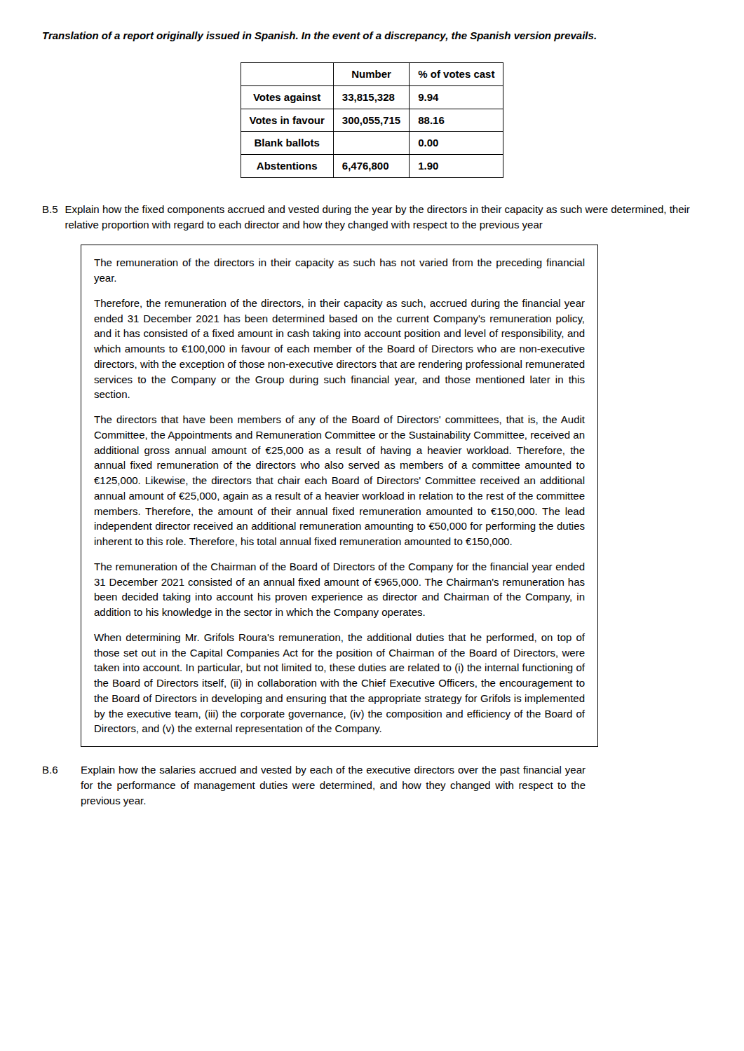Translation of a report originally issued in Spanish. In the event of a discrepancy, the Spanish version prevails.
| | Number | % of votes cast |
| --- | --- | --- |
| Votes against | 33,815,328 | 9.94 |
| Votes in favour | 300,055,715 | 88.16 |
| Blank ballots | | 0.00 |
| Abstentions | 6,476,800 | 1.90 |
B.5 Explain how the fixed components accrued and vested during the year by the directors in their capacity as such were determined, their relative proportion with regard to each director and how they changed with respect to the previous year
The remuneration of the directors in their capacity as such has not varied from the preceding financial year.
Therefore, the remuneration of the directors, in their capacity as such, accrued during the financial year ended 31 December 2021 has been determined based on the current Company's remuneration policy, and it has consisted of a fixed amount in cash taking into account position and level of responsibility, and which amounts to €100,000 in favour of each member of the Board of Directors who are non-executive directors, with the exception of those non-executive directors that are rendering professional remunerated services to the Company or the Group during such financial year, and those mentioned later in this section.
The directors that have been members of any of the Board of Directors' committees, that is, the Audit Committee, the Appointments and Remuneration Committee or the Sustainability Committee, received an additional gross annual amount of €25,000 as a result of having a heavier workload. Therefore, the annual fixed remuneration of the directors who also served as members of a committee amounted to €125,000. Likewise, the directors that chair each Board of Directors' Committee received an additional annual amount of €25,000, again as a result of a heavier workload in relation to the rest of the committee members. Therefore, the amount of their annual fixed remuneration amounted to €150,000. The lead independent director received an additional remuneration amounting to €50,000 for performing the duties inherent to this role. Therefore, his total annual fixed remuneration amounted to €150,000.
The remuneration of the Chairman of the Board of Directors of the Company for the financial year ended 31 December 2021 consisted of an annual fixed amount of €965,000. The Chairman's remuneration has been decided taking into account his proven experience as director and Chairman of the Company, in addition to his knowledge in the sector in which the Company operates.
When determining Mr. Grifols Roura's remuneration, the additional duties that he performed, on top of those set out in the Capital Companies Act for the position of Chairman of the Board of Directors, were taken into account. In particular, but not limited to, these duties are related to (i) the internal functioning of the Board of Directors itself, (ii) in collaboration with the Chief Executive Officers, the encouragement to the Board of Directors in developing and ensuring that the appropriate strategy for Grifols is implemented by the executive team, (iii) the corporate governance, (iv) the composition and efficiency of the Board of Directors, and (v) the external representation of the Company.
B.6 Explain how the salaries accrued and vested by each of the executive directors over the past financial year for the performance of management duties were determined, and how they changed with respect to the previous year.